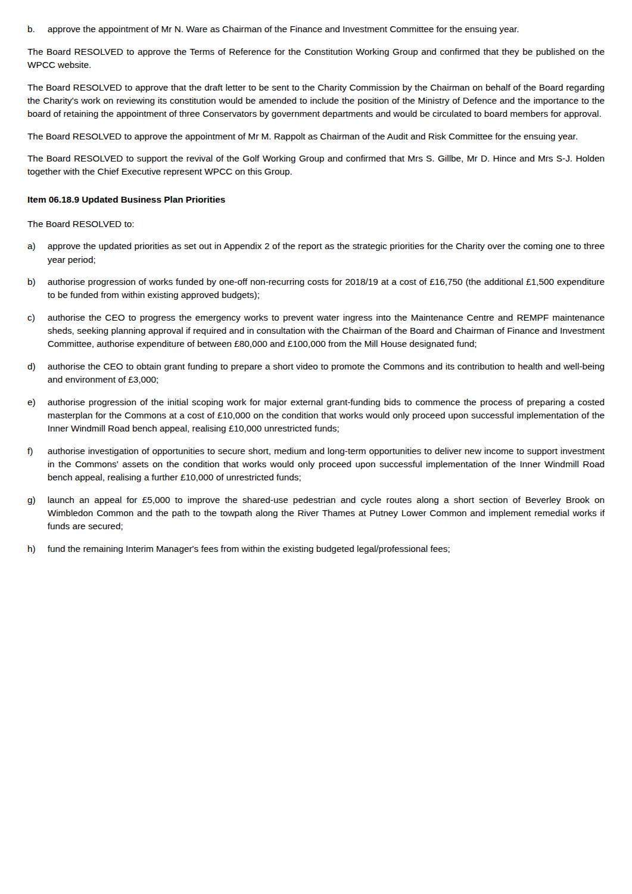b. approve the appointment of Mr N. Ware as Chairman of the Finance and Investment Committee for the ensuing year.
The Board RESOLVED to approve the Terms of Reference for the Constitution Working Group and confirmed that they be published on the WPCC website.
The Board RESOLVED to approve that the draft letter to be sent to the Charity Commission by the Chairman on behalf of the Board regarding the Charity's work on reviewing its constitution would be amended to include the position of the Ministry of Defence and the importance to the board of retaining the appointment of three Conservators by government departments and would be circulated to board members for approval.
The Board RESOLVED to approve the appointment of Mr M. Rappolt as Chairman of the Audit and Risk Committee for the ensuing year.
The Board RESOLVED to support the revival of the Golf Working Group and confirmed that Mrs S. Gillbe, Mr D. Hince and Mrs S-J. Holden together with the Chief Executive represent WPCC on this Group.
Item 06.18.9 Updated Business Plan Priorities
The Board RESOLVED to:
a) approve the updated priorities as set out in Appendix 2 of the report as the strategic priorities for the Charity over the coming one to three year period;
b) authorise progression of works funded by one-off non-recurring costs for 2018/19 at a cost of £16,750 (the additional £1,500 expenditure to be funded from within existing approved budgets);
c) authorise the CEO to progress the emergency works to prevent water ingress into the Maintenance Centre and REMPF maintenance sheds, seeking planning approval if required and in consultation with the Chairman of the Board and Chairman of Finance and Investment Committee, authorise expenditure of between £80,000 and £100,000 from the Mill House designated fund;
d) authorise the CEO to obtain grant funding to prepare a short video to promote the Commons and its contribution to health and well-being and environment of £3,000;
e) authorise progression of the initial scoping work for major external grant-funding bids to commence the process of preparing a costed masterplan for the Commons at a cost of £10,000 on the condition that works would only proceed upon successful implementation of the Inner Windmill Road bench appeal, realising £10,000 unrestricted funds;
f) authorise investigation of opportunities to secure short, medium and long-term opportunities to deliver new income to support investment in the Commons' assets on the condition that works would only proceed upon successful implementation of the Inner Windmill Road bench appeal, realising a further £10,000 of unrestricted funds;
g) launch an appeal for £5,000 to improve the shared-use pedestrian and cycle routes along a short section of Beverley Brook on Wimbledon Common and the path to the towpath along the River Thames at Putney Lower Common and implement remedial works if funds are secured;
h) fund the remaining Interim Manager's fees from within the existing budgeted legal/professional fees;